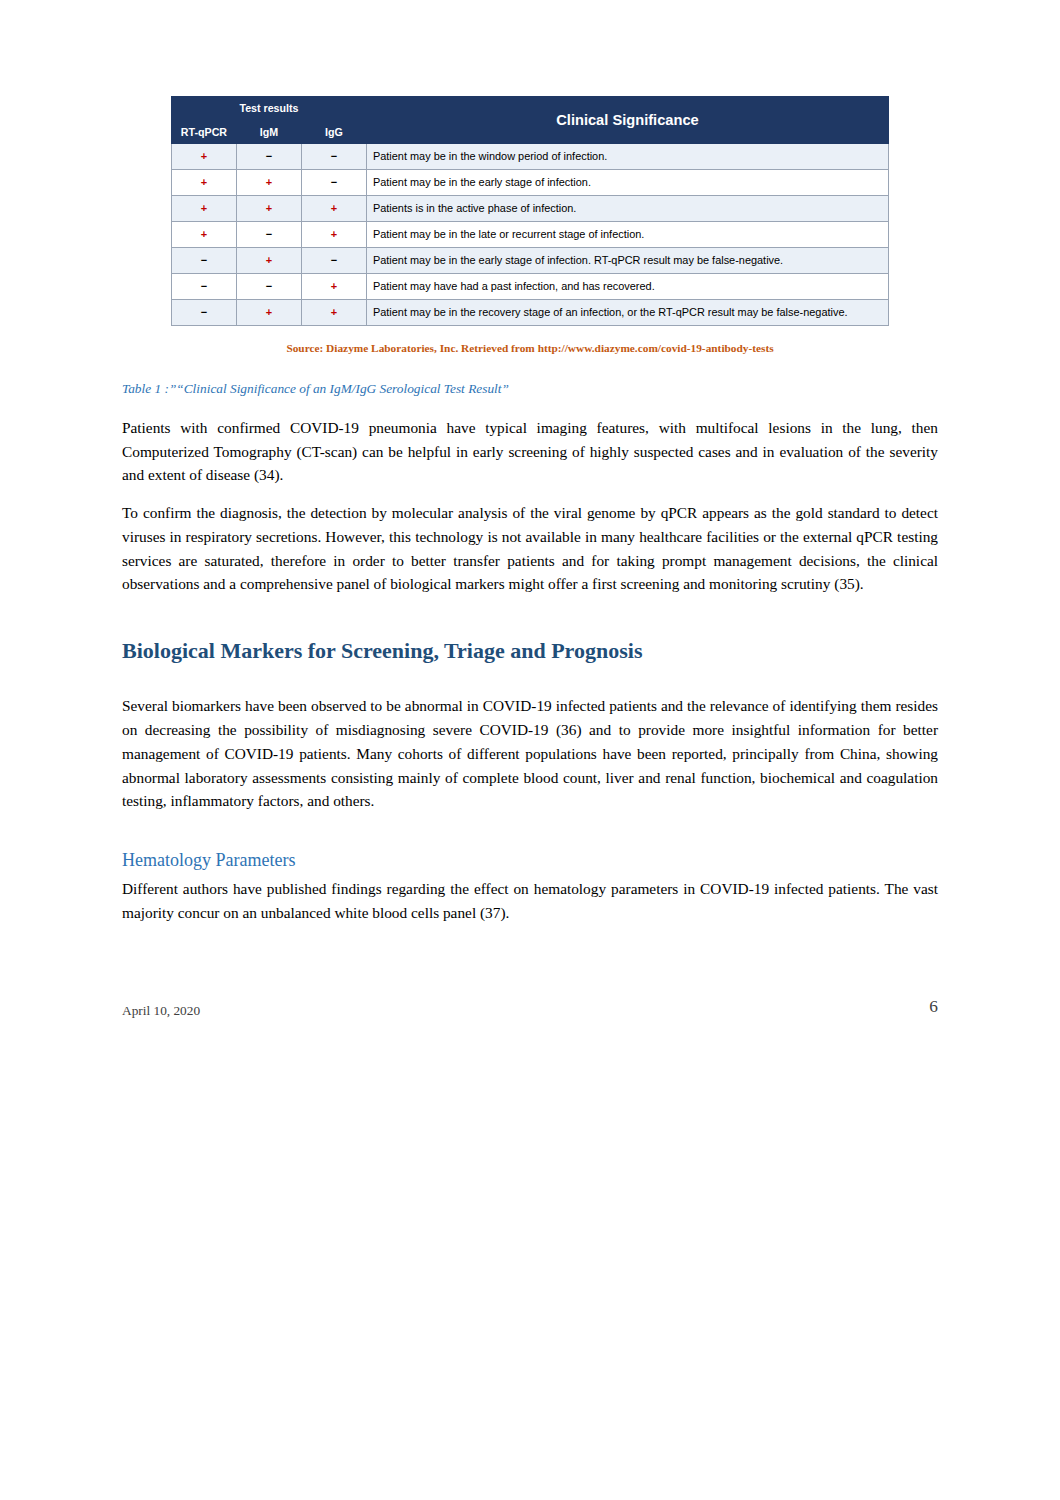| Test results | Clinical Significance |
| --- | --- |
| RT-qPCR | IgM | IgG |
| + | − | − | Patient may be in the window period of infection. |
| + | + | − | Patient may be in the early stage of infection. |
| + | + | + | Patients is in the active phase of infection. |
| + | − | + | Patient may be in the late or recurrent stage of infection. |
| − | + | − | Patient may be in the early stage of infection. RT-qPCR result may be false-negative. |
| − | − | + | Patient may have had a past infection, and has recovered. |
| − | + | + | Patient may be in the recovery stage of an infection, or the RT-qPCR result may be false-negative. |
Source: Diazyme Laboratories, Inc. Retrieved from http://www.diazyme.com/covid-19-antibody-tests
Table 1 :”“Clinical Significance of an IgM/IgG Serological Test Result”
Patients with confirmed COVID-19 pneumonia have typical imaging features, with multifocal lesions in the lung, then Computerized Tomography (CT-scan) can be helpful in early screening of highly suspected cases and in evaluation of the severity and extent of disease (34).
To confirm the diagnosis, the detection by molecular analysis of the viral genome by qPCR appears as the gold standard to detect viruses in respiratory secretions. However, this technology is not available in many healthcare facilities or the external qPCR testing services are saturated, therefore in order to better transfer patients and for taking prompt management decisions, the clinical observations and a comprehensive panel of biological markers might offer a first screening and monitoring scrutiny (35).
Biological Markers for Screening, Triage and Prognosis
Several biomarkers have been observed to be abnormal in COVID-19 infected patients and the relevance of identifying them resides on decreasing the possibility of misdiagnosing severe COVID-19 (36) and to provide more insightful information for better management of COVID-19 patients. Many cohorts of different populations have been reported, principally from China, showing abnormal laboratory assessments consisting mainly of complete blood count, liver and renal function, biochemical and coagulation testing, inflammatory factors, and others.
Hematology Parameters
Different authors have published findings regarding the effect on hematology parameters in COVID-19 infected patients. The vast majority concur on an unbalanced white blood cells panel (37).
April 10, 2020 6